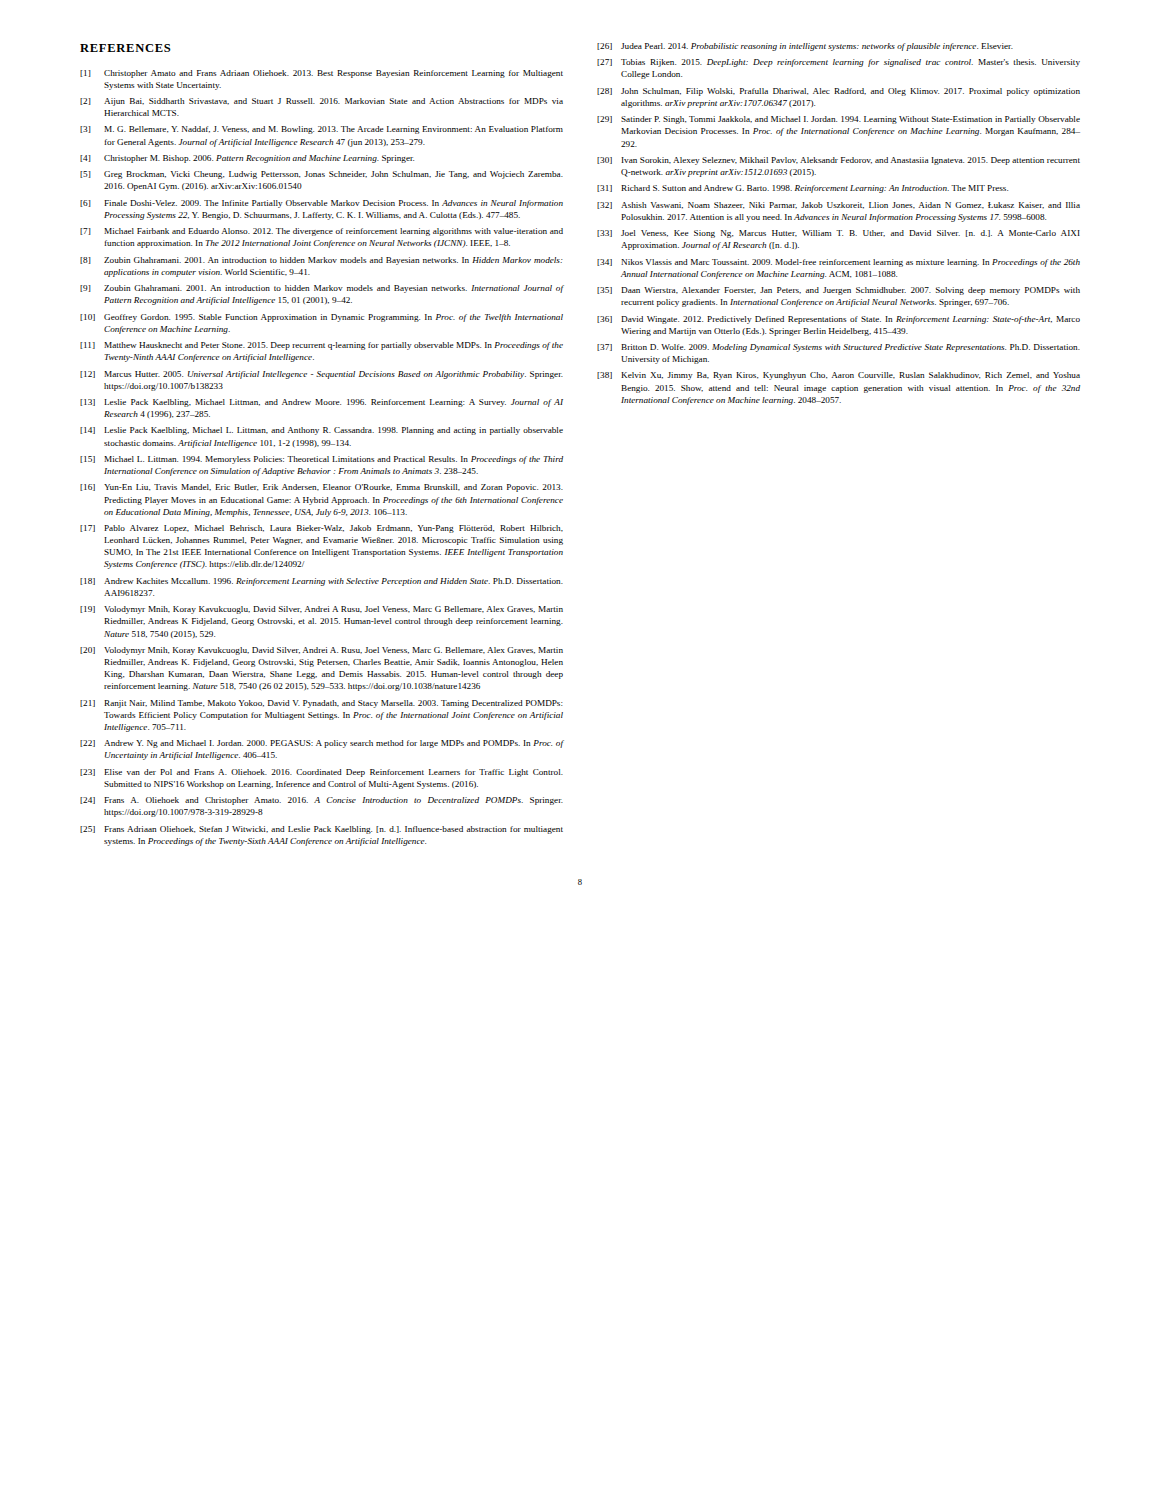REFERENCES
[1] Christopher Amato and Frans Adriaan Oliehoek. 2013. Best Response Bayesian Reinforcement Learning for Multiagent Systems with State Uncertainty.
[2] Aijun Bai, Siddharth Srivastava, and Stuart J Russell. 2016. Markovian State and Action Abstractions for MDPs via Hierarchical MCTS.
[3] M. G. Bellemare, Y. Naddaf, J. Veness, and M. Bowling. 2013. The Arcade Learning Environment: An Evaluation Platform for General Agents. Journal of Artificial Intelligence Research 47 (jun 2013), 253–279.
[4] Christopher M. Bishop. 2006. Pattern Recognition and Machine Learning. Springer.
[5] Greg Brockman, Vicki Cheung, Ludwig Pettersson, Jonas Schneider, John Schulman, Jie Tang, and Wojciech Zaremba. 2016. OpenAI Gym. (2016). arXiv:arXiv:1606.01540
[6] Finale Doshi-Velez. 2009. The Infinite Partially Observable Markov Decision Process. In Advances in Neural Information Processing Systems 22, Y. Bengio, D. Schuurmans, J. Lafferty, C. K. I. Williams, and A. Culotta (Eds.). 477–485.
[7] Michael Fairbank and Eduardo Alonso. 2012. The divergence of reinforcement learning algorithms with value-iteration and function approximation. In The 2012 International Joint Conference on Neural Networks (IJCNN). IEEE, 1–8.
[8] Zoubin Ghahramani. 2001. An introduction to hidden Markov models and Bayesian networks. In Hidden Markov models: applications in computer vision. World Scientific, 9–41.
[9] Zoubin Ghahramani. 2001. An introduction to hidden Markov models and Bayesian networks. International Journal of Pattern Recognition and Artificial Intelligence 15, 01 (2001), 9–42.
[10] Geoffrey Gordon. 1995. Stable Function Approximation in Dynamic Programming. In Proc. of the Twelfth International Conference on Machine Learning.
[11] Matthew Hausknecht and Peter Stone. 2015. Deep recurrent q-learning for partially observable MDPs. In Proceedings of the Twenty-Ninth AAAI Conference on Artificial Intelligence.
[12] Marcus Hutter. 2005. Universal Artificial Intellegence - Sequential Decisions Based on Algorithmic Probability. Springer. https://doi.org/10.1007/b138233
[13] Leslie Pack Kaelbling, Michael Littman, and Andrew Moore. 1996. Reinforcement Learning: A Survey. Journal of AI Research 4 (1996), 237–285.
[14] Leslie Pack Kaelbling, Michael L. Littman, and Anthony R. Cassandra. 1998. Planning and acting in partially observable stochastic domains. Artificial Intelligence 101, 1-2 (1998), 99–134.
[15] Michael L. Littman. 1994. Memoryless Policies: Theoretical Limitations and Practical Results. In Proceedings of the Third International Conference on Simulation of Adaptive Behavior : From Animals to Animats 3. 238–245.
[16] Yun-En Liu, Travis Mandel, Eric Butler, Erik Andersen, Eleanor O'Rourke, Emma Brunskill, and Zoran Popovic. 2013. Predicting Player Moves in an Educational Game: A Hybrid Approach. In Proceedings of the 6th International Conference on Educational Data Mining, Memphis, Tennessee, USA, July 6-9, 2013. 106–113.
[17] Pablo Alvarez Lopez, Michael Behrisch, Laura Bieker-Walz, Jakob Erdmann, Yun-Pang Flötteröd, Robert Hilbrich, Leonhard Lücken, Johannes Rummel, Peter Wagner, and Evamarie Wießner. 2018. Microscopic Traffic Simulation using SUMO, In The 21st IEEE International Conference on Intelligent Transportation Systems. IEEE Intelligent Transportation Systems Conference (ITSC). https://elib.dlr.de/124092/
[18] Andrew Kachites Mccallum. 1996. Reinforcement Learning with Selective Perception and Hidden State. Ph.D. Dissertation. AAI9618237.
[19] Volodymyr Mnih, Koray Kavukcuoglu, David Silver, Andrei A Rusu, Joel Veness, Marc G Bellemare, Alex Graves, Martin Riedmiller, Andreas K Fidjeland, Georg Ostrovski, et al. 2015. Human-level control through deep reinforcement learning. Nature 518, 7540 (2015), 529.
[20] Volodymyr Mnih, Koray Kavukcuoglu, David Silver, Andrei A. Rusu, Joel Veness, Marc G. Bellemare, Alex Graves, Martin Riedmiller, Andreas K. Fidjeland, Georg Ostrovski, Stig Petersen, Charles Beattie, Amir Sadik, Ioannis Antonoglou, Helen King, Dharshan Kumaran, Daan Wierstra, Shane Legg, and Demis Hassabis. 2015. Human-level control through deep reinforcement learning. Nature 518, 7540 (26 02 2015), 529–533. https://doi.org/10.1038/nature14236
[21] Ranjit Nair, Milind Tambe, Makoto Yokoo, David V. Pynadath, and Stacy Marsella. 2003. Taming Decentralized POMDPs: Towards Efficient Policy Computation for Multiagent Settings. In Proc. of the International Joint Conference on Artificial Intelligence. 705–711.
[22] Andrew Y. Ng and Michael I. Jordan. 2000. PEGASUS: A policy search method for large MDPs and POMDPs. In Proc. of Uncertainty in Artificial Intelligence. 406–415.
[23] Elise van der Pol and Frans A. Oliehoek. 2016. Coordinated Deep Reinforcement Learners for Traffic Light Control. Submitted to NIPS'16 Workshop on Learning, Inference and Control of Multi-Agent Systems. (2016).
[24] Frans A. Oliehoek and Christopher Amato. 2016. A Concise Introduction to Decentralized POMDPs. Springer. https://doi.org/10.1007/978-3-319-28929-8
[25] Frans Adriaan Oliehoek, Stefan J Witwicki, and Leslie Pack Kaelbling. [n. d.]. Influence-based abstraction for multiagent systems. In Proceedings of the Twenty-Sixth AAAI Conference on Artificial Intelligence.
[26] Judea Pearl. 2014. Probabilistic reasoning in intelligent systems: networks of plausible inference. Elsevier.
[27] Tobias Rijken. 2015. DeepLight: Deep reinforcement learning for signalised trac control. Master's thesis. University College London.
[28] John Schulman, Filip Wolski, Prafulla Dhariwal, Alec Radford, and Oleg Klimov. 2017. Proximal policy optimization algorithms. arXiv preprint arXiv:1707.06347 (2017).
[29] Satinder P. Singh, Tommi Jaakkola, and Michael I. Jordan. 1994. Learning Without State-Estimation in Partially Observable Markovian Decision Processes. In Proc. of the International Conference on Machine Learning. Morgan Kaufmann, 284–292.
[30] Ivan Sorokin, Alexey Seleznev, Mikhail Pavlov, Aleksandr Fedorov, and Anastasiia Ignateva. 2015. Deep attention recurrent Q-network. arXiv preprint arXiv:1512.01693 (2015).
[31] Richard S. Sutton and Andrew G. Barto. 1998. Reinforcement Learning: An Introduction. The MIT Press.
[32] Ashish Vaswani, Noam Shazeer, Niki Parmar, Jakob Uszkoreit, Llion Jones, Aidan N Gomez, Łukasz Kaiser, and Illia Polosukhin. 2017. Attention is all you need. In Advances in Neural Information Processing Systems 17. 5998–6008.
[33] Joel Veness, Kee Siong Ng, Marcus Hutter, William T. B. Uther, and David Silver. [n. d.]. A Monte-Carlo AIXI Approximation. Journal of AI Research ([n. d.]).
[34] Nikos Vlassis and Marc Toussaint. 2009. Model-free reinforcement learning as mixture learning. In Proceedings of the 26th Annual International Conference on Machine Learning. ACM, 1081–1088.
[35] Daan Wierstra, Alexander Foerster, Jan Peters, and Juergen Schmidhuber. 2007. Solving deep memory POMDPs with recurrent policy gradients. In International Conference on Artificial Neural Networks. Springer, 697–706.
[36] David Wingate. 2012. Predictively Defined Representations of State. In Reinforcement Learning: State-of-the-Art, Marco Wiering and Martijn van Otterlo (Eds.). Springer Berlin Heidelberg, 415–439.
[37] Britton D. Wolfe. 2009. Modeling Dynamical Systems with Structured Predictive State Representations. Ph.D. Dissertation. University of Michigan.
[38] Kelvin Xu, Jimmy Ba, Ryan Kiros, Kyunghyun Cho, Aaron Courville, Ruslan Salakhudinov, Rich Zemel, and Yoshua Bengio. 2015. Show, attend and tell: Neural image caption generation with visual attention. In Proc. of the 32nd International Conference on Machine learning. 2048–2057.
8